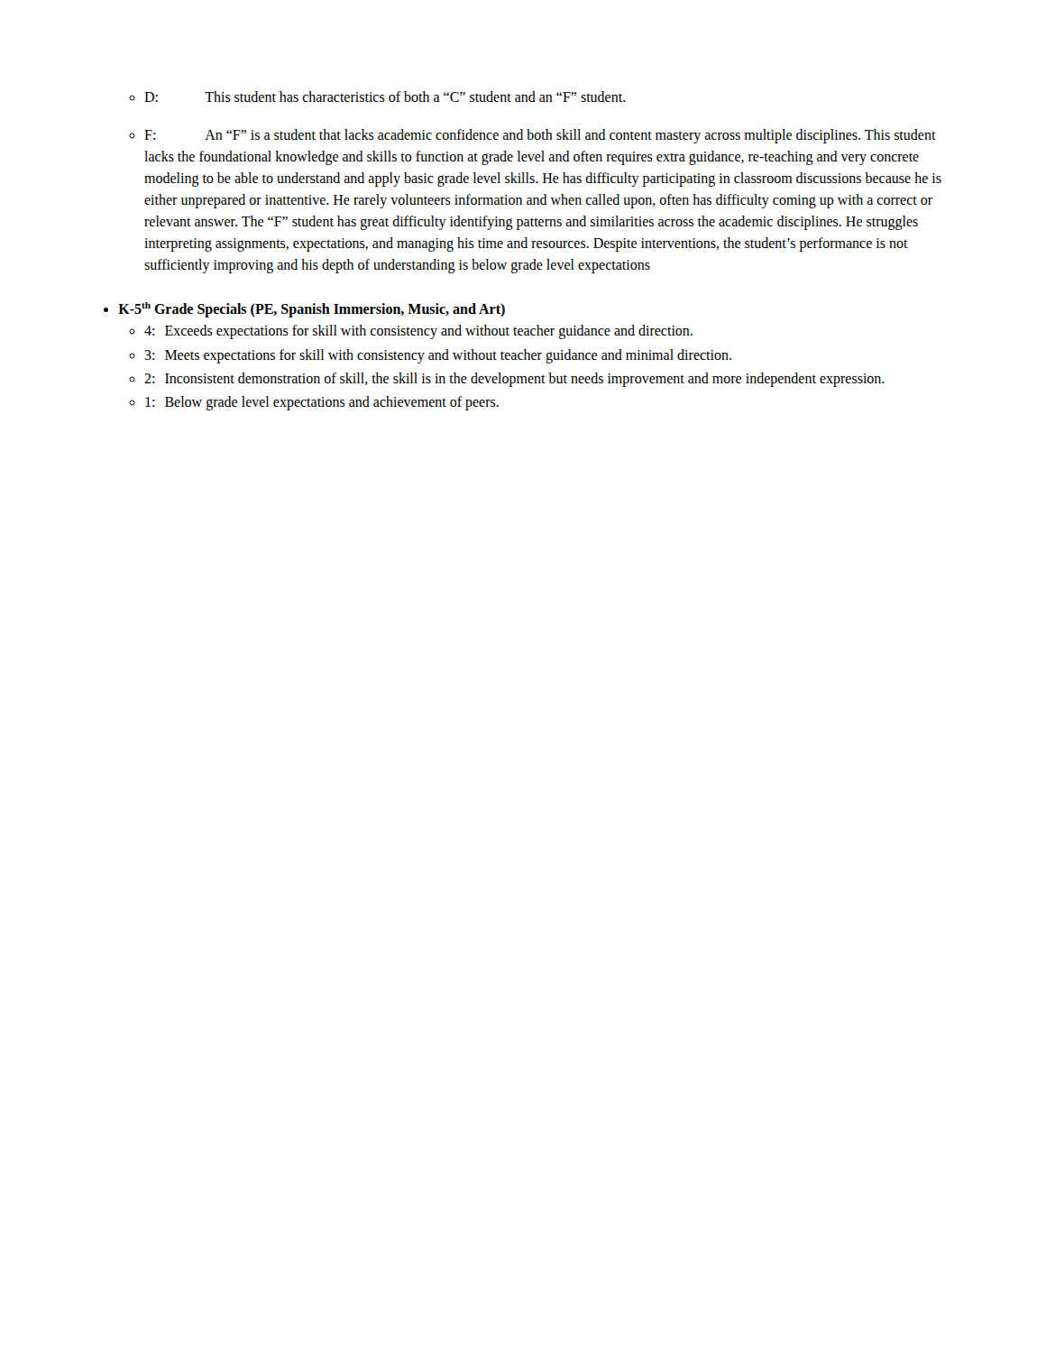D: This student has characteristics of both a “C” student and an “F” student.
F: An “F” is a student that lacks academic confidence and both skill and content mastery across multiple disciplines. This student lacks the foundational knowledge and skills to function at grade level and often requires extra guidance, re-teaching and very concrete modeling to be able to understand and apply basic grade level skills. He has difficulty participating in classroom discussions because he is either unprepared or inattentive. He rarely volunteers information and when called upon, often has difficulty coming up with a correct or relevant answer. The “F” student has great difficulty identifying patterns and similarities across the academic disciplines. He struggles interpreting assignments, expectations, and managing his time and resources. Despite interventions, the student’s performance is not sufficiently improving and his depth of understanding is below grade level expectations
K-5th Grade Specials (PE, Spanish Immersion, Music, and Art)
4: Exceeds expectations for skill with consistency and without teacher guidance and direction.
3: Meets expectations for skill with consistency and without teacher guidance and minimal direction.
2: Inconsistent demonstration of skill, the skill is in the development but needs improvement and more independent expression.
1: Below grade level expectations and achievement of peers.